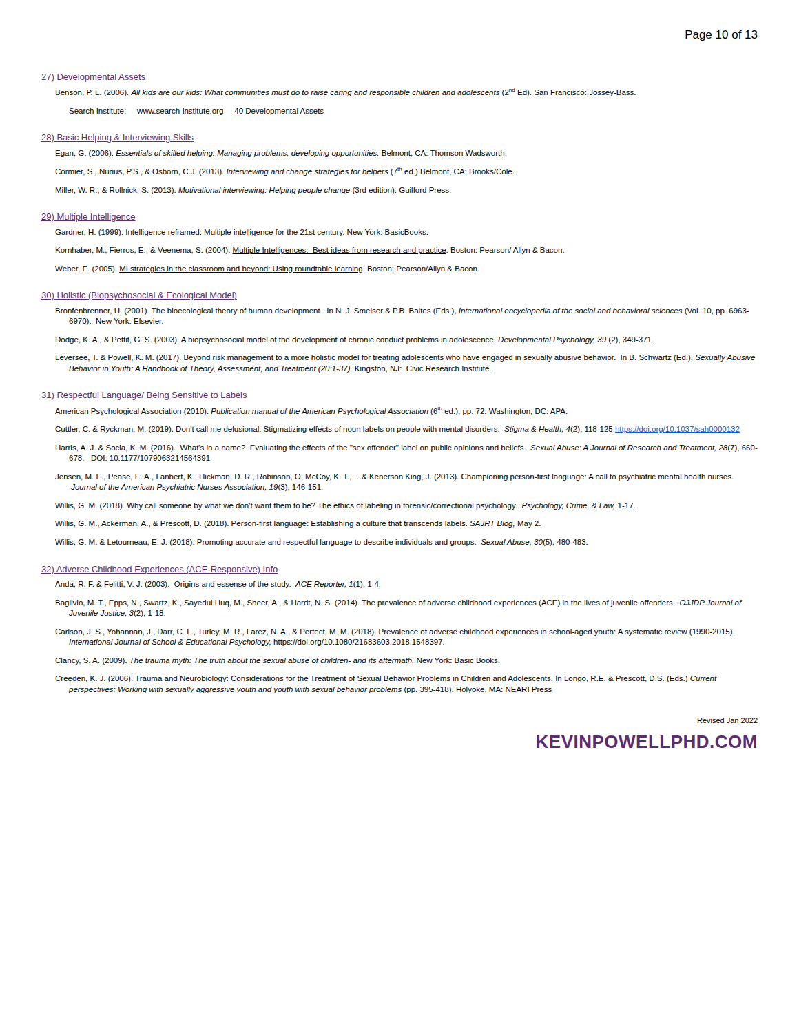Page 10 of 13
27) Developmental Assets
Benson, P. L. (2006). All kids are our kids: What communities must do to raise caring and responsible children and adolescents (2nd Ed). San Francisco: Jossey-Bass.
Search Institute: www.search-institute.org 40 Developmental Assets
28) Basic Helping & Interviewing Skills
Egan, G. (2006). Essentials of skilled helping: Managing problems, developing opportunities. Belmont, CA: Thomson Wadsworth.
Cormier, S., Nurius, P.S., & Osborn, C.J. (2013). Interviewing and change strategies for helpers (7th ed.) Belmont, CA: Brooks/Cole.
Miller, W. R., & Rollnick, S. (2013). Motivational interviewing: Helping people change (3rd edition). Guilford Press.
29) Multiple Intelligence
Gardner, H. (1999). Intelligence reframed: Multiple intelligence for the 21st century. New York: BasicBooks.
Kornhaber, M., Fierros, E., & Veenema, S. (2004). Multiple Intelligences: Best ideas from research and practice. Boston: Pearson/ Allyn & Bacon.
Weber, E. (2005). MI strategies in the classroom and beyond: Using roundtable learning. Boston: Pearson/Allyn & Bacon.
30) Holistic (Biopsychosocial & Ecological Model)
Bronfenbrenner, U. (2001). The bioecological theory of human development. In N. J. Smelser & P.B. Baltes (Eds.), International encyclopedia of the social and behavioral sciences (Vol. 10, pp. 6963-6970). New York: Elsevier.
Dodge, K. A., & Pettit, G. S. (2003). A biopsychosocial model of the development of chronic conduct problems in adolescence. Developmental Psychology, 39 (2), 349-371.
Leversee, T. & Powell, K. M. (2017). Beyond risk management to a more holistic model for treating adolescents who have engaged in sexually abusive behavior. In B. Schwartz (Ed.), Sexually Abusive Behavior in Youth: A Handbook of Theory, Assessment, and Treatment (20:1-37). Kingston, NJ: Civic Research Institute.
31) Respectful Language/ Being Sensitive to Labels
American Psychological Association (2010). Publication manual of the American Psychological Association (6th ed.), pp. 72. Washington, DC: APA.
Cuttler, C. & Ryckman, M. (2019). Don't call me delusional: Stigmatizing effects of noun labels on people with mental disorders. Stigma & Health, 4(2), 118-125 https://doi.org/10.1037/sah0000132
Harris, A. J. & Socia, K. M. (2016). What's in a name? Evaluating the effects of the "sex offender" label on public opinions and beliefs. Sexual Abuse: A Journal of Research and Treatment, 28(7), 660-678. DOI: 10.1177/1079063214564391
Jensen, M. E., Pease, E. A., Lanbert, K., Hickman, D. R., Robinson, O, McCoy, K. T., …& Kenerson King, J. (2013). Championing person-first language: A call to psychiatric mental health nurses. Journal of the American Psychiatric Nurses Association, 19(3), 146-151.
Willis, G. M. (2018). Why call someone by what we don't want them to be? The ethics of labeling in forensic/correctional psychology. Psychology, Crime, & Law, 1-17.
Willis, G. M., Ackerman, A., & Prescott, D. (2018). Person-first language: Establishing a culture that transcends labels. SAJRT Blog, May 2.
Willis, G. M. & Letourneau, E. J. (2018). Promoting accurate and respectful language to describe individuals and groups. Sexual Abuse, 30(5), 480-483.
32) Adverse Childhood Experiences (ACE-Responsive) Info
Anda, R. F. & Felitti, V. J. (2003). Origins and essense of the study. ACE Reporter, 1(1), 1-4.
Baglivio, M. T., Epps, N., Swartz, K., Sayedul Huq, M., Sheer, A., & Hardt, N. S. (2014). The prevalence of adverse childhood experiences (ACE) in the lives of juvenile offenders. OJJDP Journal of Juvenile Justice, 3(2), 1-18.
Carlson, J. S., Yohannan, J., Darr, C. L., Turley, M. R., Larez, N. A., & Perfect, M. M. (2018). Prevalence of adverse childhood experiences in school-aged youth: A systematic review (1990-2015). International Journal of School & Educational Psychology, https://doi.org/10.1080/21683603.2018.1548397.
Clancy, S. A. (2009). The trauma myth: The truth about the sexual abuse of children- and its aftermath. New York: Basic Books.
Creeden, K. J. (2006). Trauma and Neurobiology: Considerations for the Treatment of Sexual Behavior Problems in Children and Adolescents. In Longo, R.E. & Prescott, D.S. (Eds.) Current perspectives: Working with sexually aggressive youth and youth with sexual behavior problems (pp. 395-418). Holyoke, MA: NEARI Press
Revised Jan 2022
KEVINPOWELLPHD.COM